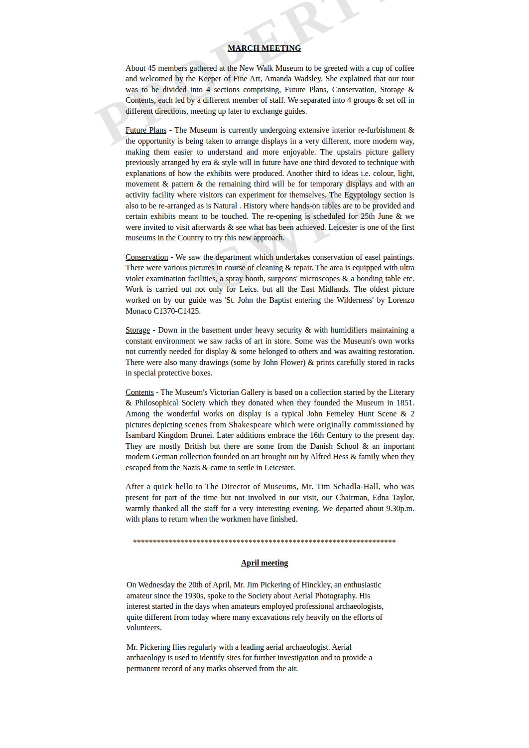PROPERTY OF GWHS
MARCH MEETING
About 45 members gathered at the New Walk Museum to be greeted with a cup of coffee and welcomed by the Keeper of Fine Art, Amanda Wadsley. She explained that our tour was to be divided into 4 sections comprising, Future Plans, Conservation, Storage & Contents, each led by a different member of staff. We separated into 4 groups & set off in different directions, meeting up later to exchange guides.
Future Plans - The Museum is currently undergoing extensive interior re-furbishment & the opportunity is being taken to arrange displays in a very different, more modern way, making them easier to understand and more enjoyable. The upstairs picture gallery previously arranged by era & style will in future have one third devoted to technique with explanations of how the exhibits were produced. Another third to ideas i.e. colour, light, movement & pattern & the remaining third will be for temporary displays and with an activity facility where visitors can experiment for themselves. The Egyptology section is also to be re-arranged as is Natural . History where hands-on tables are to be provided and certain exhibits meant to be touched. The re-opening is scheduled for 25th June & we were invited to visit afterwards & see what has been achieved. Leicester is one of the first museums in the Country to try this new approach.
Conservation - We saw the department which undertakes conservation of easel paintings. There were various pictures in course of cleaning & repair. The area is equipped with ultra violet examination facilities, a spray booth, surgeons' microscopes & a bonding table etc. Work is carried out not only for Leics. but all the East Midlands. The oldest picture worked on by our guide was 'St. John the Baptist entering the Wilderness' by Lorenzo Monaco C1370-C1425.
Storage - Down in the basement under heavy security & with humidifiers maintaining a constant environment we saw racks of art in store. Some was the Museum's own works not currently needed for display & some belonged to others and was awaiting restoration. There were also many drawings (some by John Flower) & prints carefully stored in racks in special protective boxes.
Contents - The Museum's Victorian Gallery is based on a collection started by the Literary & Philosophical Society which they donated when they founded the Museum in 1851. Among the wonderful works on display is a typical John Ferneley Hunt Scene & 2 pictures depicting scenes from Shakespeare which were originally commissioned by Isambard Kingdom Brunei. Later additions embrace the 16th Century to the present day. They are mostly British but there are some from the Danish School & an important modern German collection founded on art brought out by Alfred Hess & family when they escaped from the Nazis & came to settle in Leicester.
After a quick hello to The Director of Museums, Mr. Tim Schadla-Hall, who was present for part of the time but not involved in our visit, our Chairman, Edna Taylor, warmly thanked all the staff for a very interesting evening. We departed about 9.30p.m. with plans to return when the workmen have finished.
******************************************************************
April meeting
On Wednesday the 20th of April, Mr. Jim Pickering of Hinckley, an enthusiastic amateur since the 1930s, spoke to the Society about Aerial Photography. His interest started in the days when amateurs employed professional archaeologists, quite different from today where many excavations rely heavily on the efforts of volunteers.
Mr. Pickering flies regularly with a leading aerial archaeologist. Aerial archaeology is used to identify sites for further investigation and to provide a permanent record of any marks observed from the air.